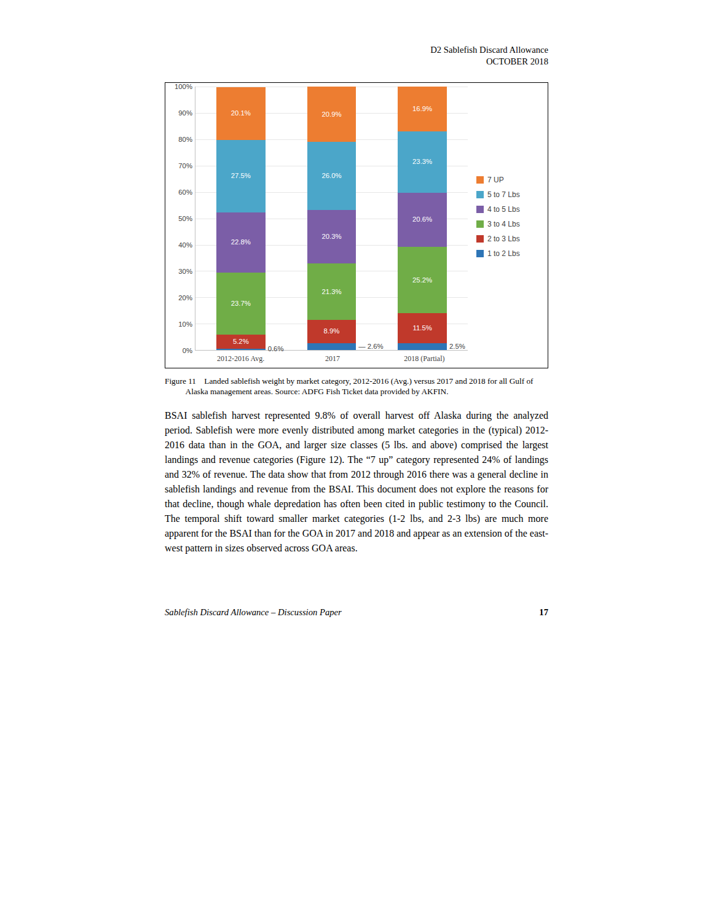D2 Sablefish Discard Allowance
OCTOBER 2018
100%
90%
80%
70%
60%
50%
40%
30%
20%
10%
0%
20.1%
27.5%
22.8%
23.7%
5.2%
0.6%
20.9%
26.0%
20.3%
21.3%
8.9%
2.6%
16.9%
23.3%
20.6%
25.2%
11.5%
2.5%
7 UP
5 to 7 Lbs
4 to 5 Lbs
3 to 4 Lbs
2 to 3 Lbs
1 to 2 Lbs
2012-2016 Avg. 2017 2018 (Partial)
Figure 11 Landed sablefish weight by market category, 2012-2016 (Avg.) versus 2017 and 2018 for all Gulf of Alaska management areas. Source: ADFG Fish Ticket data provided by AKFIN.
BSAI sablefish harvest represented 9.8% of overall harvest off Alaska during the analyzed period. Sablefish were more evenly distributed among market categories in the (typical) 2012-2016 data than in the GOA, and larger size classes (5 lbs. and above) comprised the largest landings and revenue categories (Figure 12). The “7 up” category represented 24% of landings and 32% of revenue. The data show that from 2012 through 2016 there was a general decline in sablefish landings and revenue from the BSAI. This document does not explore the reasons for that decline, though whale depredation has often been cited in public testimony to the Council. The temporal shift toward smaller market categories (1-2 lbs, and 2-3 lbs) are much more apparent for the BSAI than for the GOA in 2017 and 2018 and appear as an extension of the east-west pattern in sizes observed across GOA areas.
Sablefish Discard Allowance – Discussion Paper 17